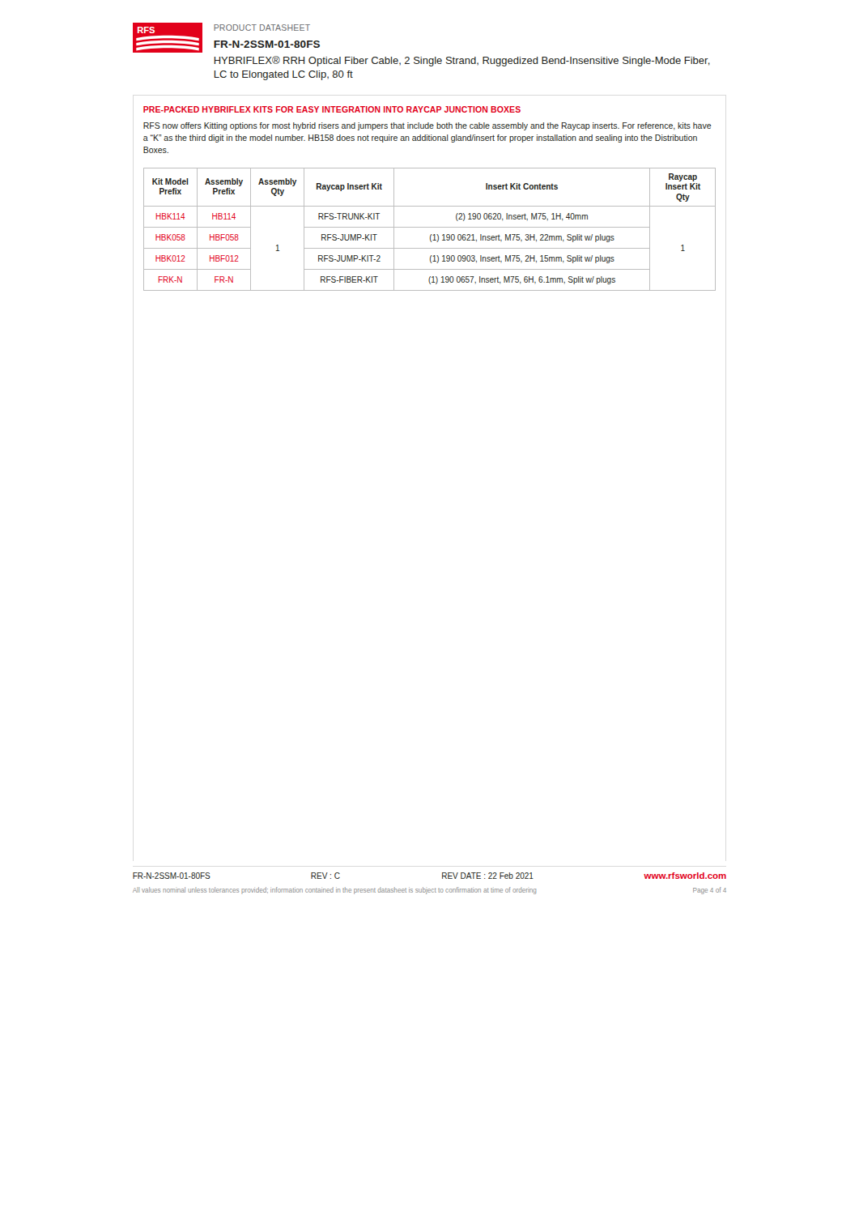RFS
PRODUCT DATASHEET
FR-N-2SSM-01-80FS
HYBRIFLEX® RRH Optical Fiber Cable, 2 Single Strand, Ruggedized Bend-Insensitive Single-Mode Fiber, LC to Elongated LC Clip, 80 ft
PRE-PACKED HYBRIFLEX KITS FOR EASY INTEGRATION INTO RAYCAP JUNCTION BOXES
RFS now offers Kitting options for most hybrid risers and jumpers that include both the cable assembly and the Raycap inserts. For reference, kits have a “K” as the third digit in the model number. HB158 does not require an additional gland/insert for proper installation and sealing into the Distribution Boxes.
| Kit Model Prefix | Assembly Prefix | Assembly Qty | Raycap Insert Kit | Insert Kit Contents | Raycap Insert Kit Qty |
| --- | --- | --- | --- | --- | --- |
| HBK114 | HB114 | 1 | RFS-TRUNK-KIT | (2) 190 0620, Insert, M75, 1H, 40mm | 1 |
| HBK058 | HBF058 | RFS-JUMP-KIT | (1) 190 0621, Insert, M75, 3H, 22mm, Split w/ plugs |
| HBK012 | HBF012 | RFS-JUMP-KIT-2 | (1) 190 0903, Insert, M75, 2H, 15mm, Split w/ plugs |
| FRK-N | FR-N | RFS-FIBER-KIT | (1) 190 0657, Insert, M75, 6H, 6.1mm, Split w/ plugs |
FR-N-2SSM-01-80FS
REV : C
REV DATE : 22 Feb 2021
www.rfsworld.com
All values nominal unless tolerances provided; information contained in the present datasheet is subject to confirmation at time of ordering
Page 4 of 4